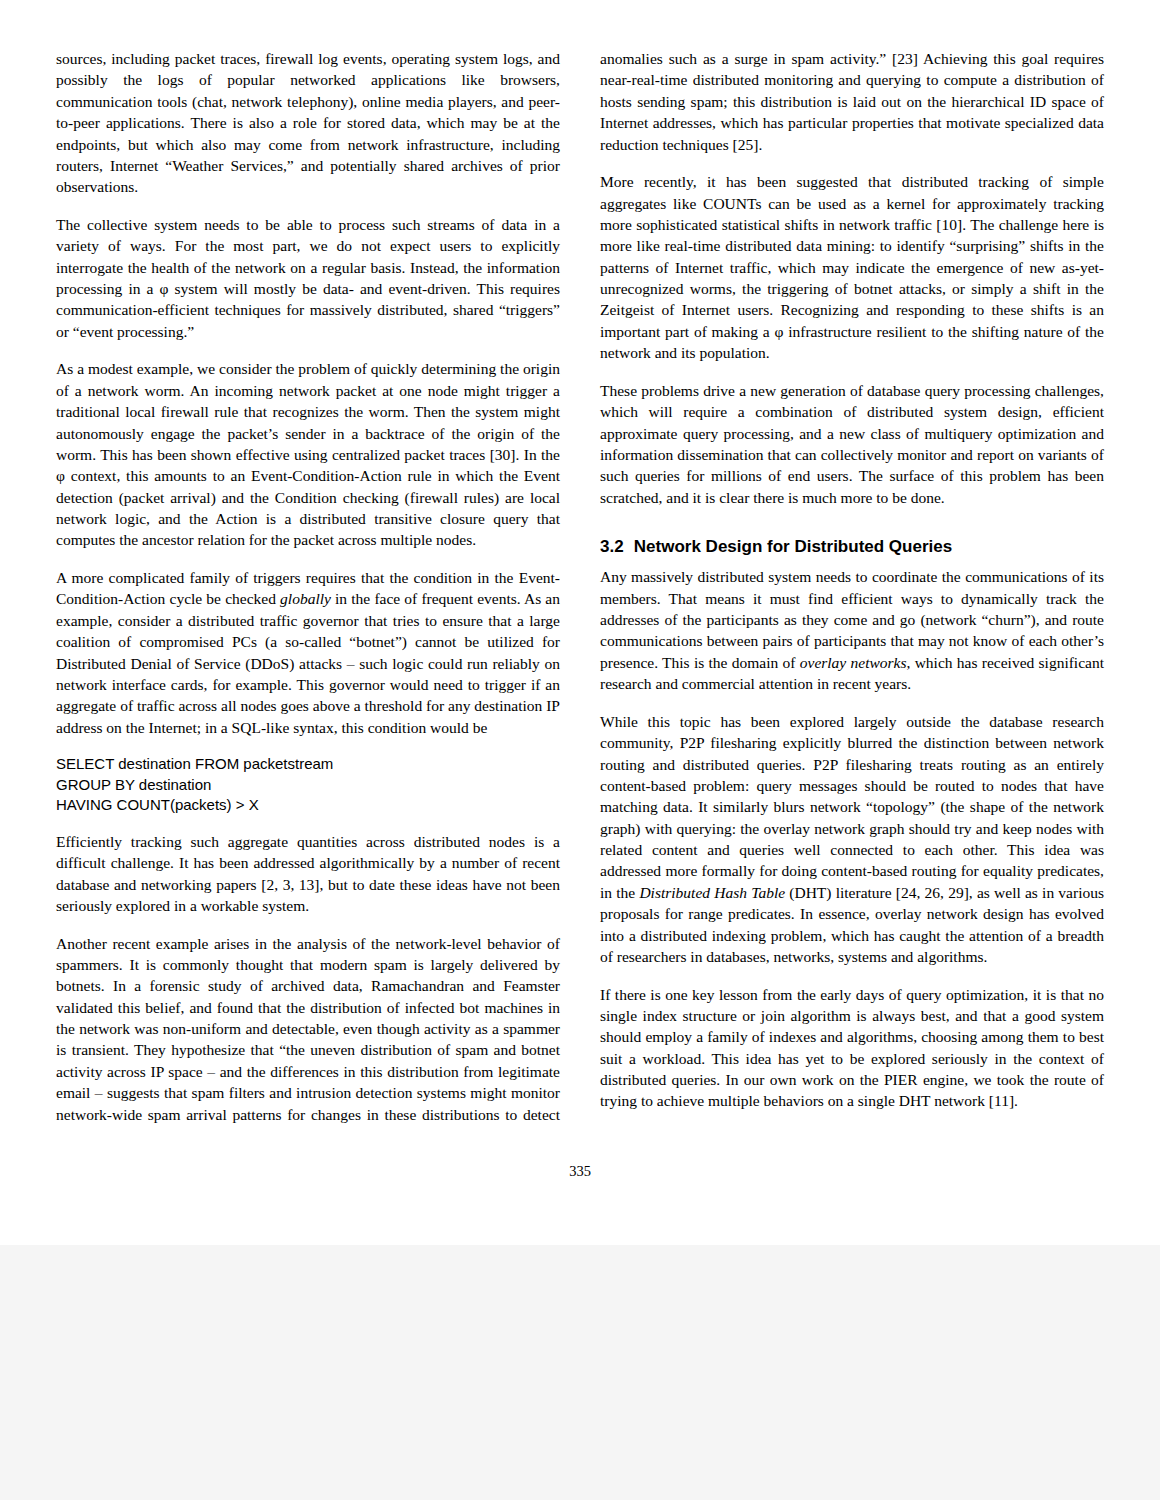sources, including packet traces, firewall log events, operating system logs, and possibly the logs of popular networked applications like browsers, communication tools (chat, network telephony), online media players, and peer-to-peer applications. There is also a role for stored data, which may be at the endpoints, but which also may come from network infrastructure, including routers, Internet “Weather Services,” and potentially shared archives of prior observations.
The collective system needs to be able to process such streams of data in a variety of ways. For the most part, we do not expect users to explicitly interrogate the health of the network on a regular basis. Instead, the information processing in a φ system will mostly be data- and event-driven. This requires communication-efficient techniques for massively distributed, shared “triggers” or “event processing.”
As a modest example, we consider the problem of quickly determining the origin of a network worm. An incoming network packet at one node might trigger a traditional local firewall rule that recognizes the worm. Then the system might autonomously engage the packet’s sender in a backtrace of the origin of the worm. This has been shown effective using centralized packet traces [30]. In the φ context, this amounts to an Event-Condition-Action rule in which the Event detection (packet arrival) and the Condition checking (firewall rules) are local network logic, and the Action is a distributed transitive closure query that computes the ancestor relation for the packet across multiple nodes.
A more complicated family of triggers requires that the condition in the Event-Condition-Action cycle be checked globally in the face of frequent events. As an example, consider a distributed traffic governor that tries to ensure that a large coalition of compromised PCs (a so-called “botnet”) cannot be utilized for Distributed Denial of Service (DDoS) attacks – such logic could run reliably on network interface cards, for example. This governor would need to trigger if an aggregate of traffic across all nodes goes above a threshold for any destination IP address on the Internet; in a SQL-like syntax, this condition would be
SELECT destination FROM packetstream GROUP BY destination HAVING COUNT(packets) > X
Efficiently tracking such aggregate quantities across distributed nodes is a difficult challenge. It has been addressed algorithmically by a number of recent database and networking papers [2, 3, 13], but to date these ideas have not been seriously explored in a workable system.
Another recent example arises in the analysis of the network-level behavior of spammers. It is commonly thought that modern spam is largely delivered by botnets. In a forensic study of archived data, Ramachandran and Feamster validated this belief, and found that the distribution of infected bot machines in the network was non-uniform and detectable, even though activity as a spammer is transient. They hypothesize that “the uneven distribution of spam and botnet activity across IP space – and the differences in this distribution from legitimate email – suggests that spam filters and intrusion detection systems might monitor network-wide spam arrival patterns for changes in these distributions to detect anomalies such as a surge in spam activity.” [23] Achieving this goal requires near-real-time distributed monitoring and querying to compute a distribution of hosts sending spam; this distribution is laid out on the hierarchical ID space of Internet addresses, which has particular properties that motivate specialized data reduction techniques [25].
More recently, it has been suggested that distributed tracking of simple aggregates like COUNTs can be used as a kernel for approximately tracking more sophisticated statistical shifts in network traffic [10]. The challenge here is more like real-time distributed data mining: to identify “surprising” shifts in the patterns of Internet traffic, which may indicate the emergence of new as-yet-unrecognized worms, the triggering of botnet attacks, or simply a shift in the Zeitgeist of Internet users. Recognizing and responding to these shifts is an important part of making a φ infrastructure resilient to the shifting nature of the network and its population.
These problems drive a new generation of database query processing challenges, which will require a combination of distributed system design, efficient approximate query processing, and a new class of multiquery optimization and information dissemination that can collectively monitor and report on variants of such queries for millions of end users. The surface of this problem has been scratched, and it is clear there is much more to be done.
3.2 Network Design for Distributed Queries
Any massively distributed system needs to coordinate the communications of its members. That means it must find efficient ways to dynamically track the addresses of the participants as they come and go (network “churn”), and route communications between pairs of participants that may not know of each other’s presence. This is the domain of overlay networks, which has received significant research and commercial attention in recent years.
While this topic has been explored largely outside the database research community, P2P filesharing explicitly blurred the distinction between network routing and distributed queries. P2P filesharing treats routing as an entirely content-based problem: query messages should be routed to nodes that have matching data. It similarly blurs network “topology” (the shape of the network graph) with querying: the overlay network graph should try and keep nodes with related content and queries well connected to each other. This idea was addressed more formally for doing content-based routing for equality predicates, in the Distributed Hash Table (DHT) literature [24, 26, 29], as well as in various proposals for range predicates. In essence, overlay network design has evolved into a distributed indexing problem, which has caught the attention of a breadth of researchers in databases, networks, systems and algorithms.
If there is one key lesson from the early days of query optimization, it is that no single index structure or join algorithm is always best, and that a good system should employ a family of indexes and algorithms, choosing among them to best suit a workload. This idea has yet to be explored seriously in the context of distributed queries. In our own work on the PIER engine, we took the route of trying to achieve multiple behaviors on a single DHT network [11].
335